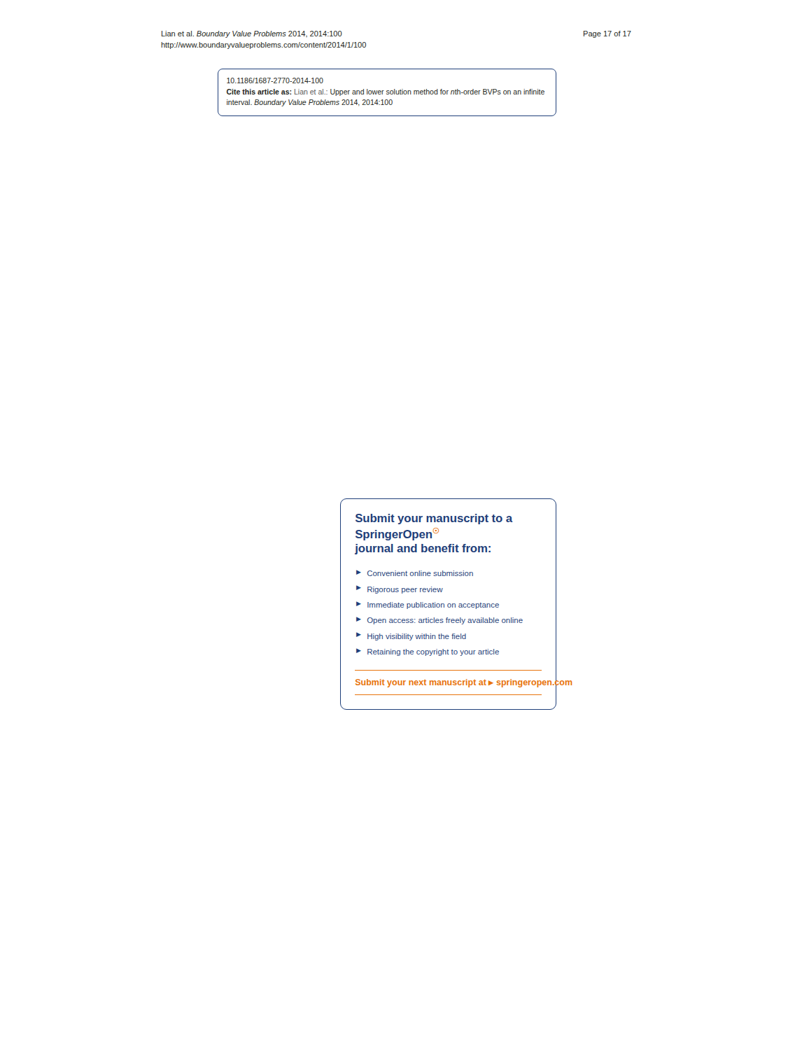Lian et al. Boundary Value Problems 2014, 2014:100
http://www.boundaryvalueproblems.com/content/2014/1/100
Page 17 of 17
10.1186/1687-2770-2014-100
Cite this article as: Lian et al.: Upper and lower solution method for nth-order BVPs on an infinite interval. Boundary Value Problems 2014, 2014:100
Submit your manuscript to a SpringerOpen☉
journal and benefit from:
Convenient online submission
Rigorous peer review
Immediate publication on acceptance
Open access: articles freely available online
High visibility within the field
Retaining the copyright to your article
Submit your next manuscript at ▶ springeropen.com